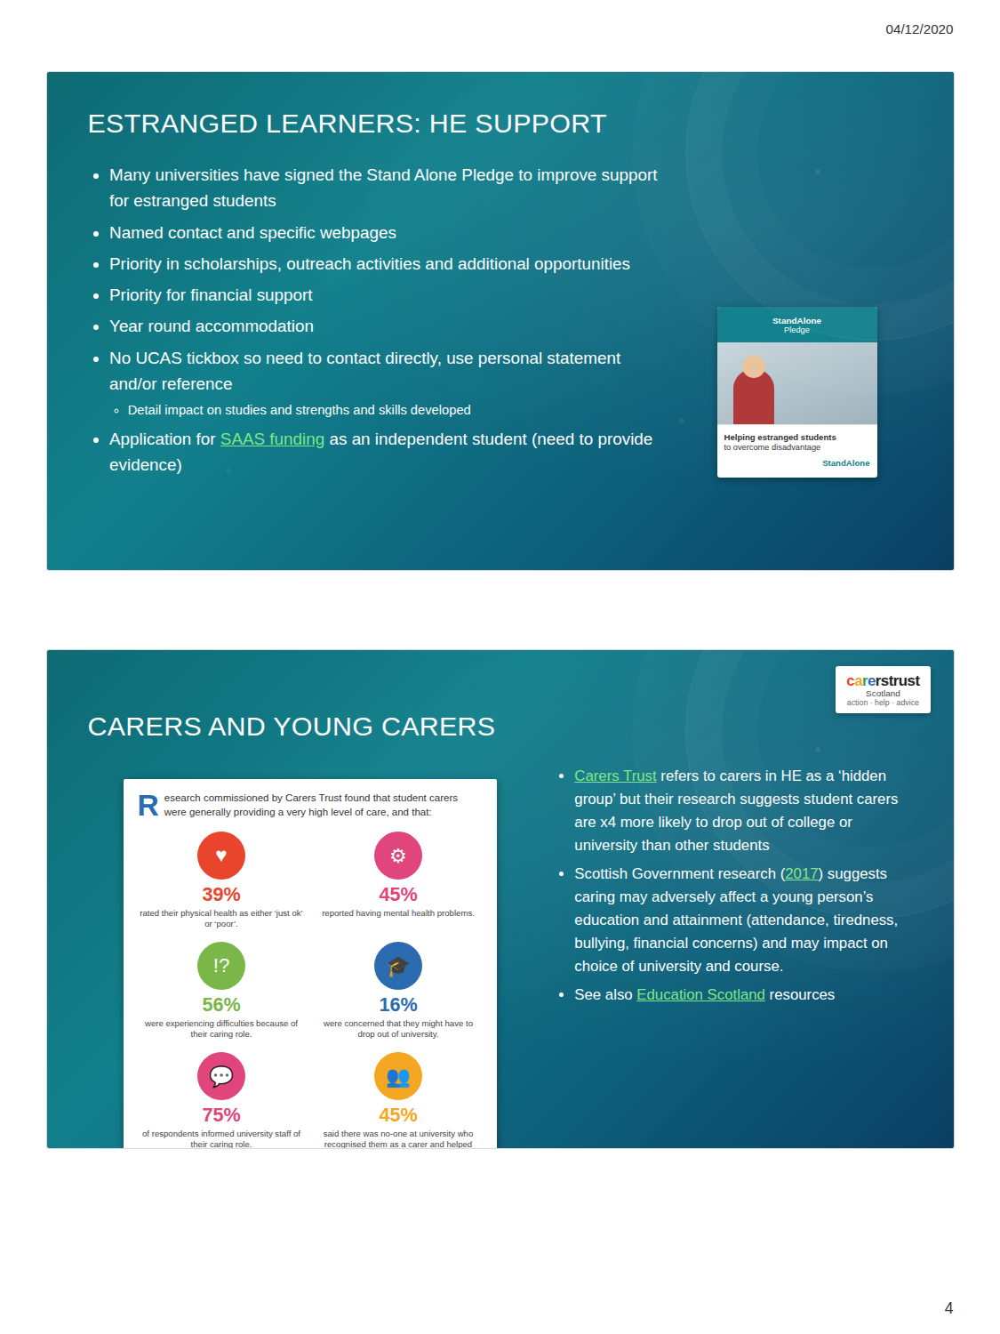04/12/2020
ESTRANGED LEARNERS: HE SUPPORT
Many universities have signed the Stand Alone Pledge to improve support for estranged students
Named contact and specific webpages
Priority in scholarships, outreach activities and additional opportunities
Priority for financial support
Year round accommodation
No UCAS tickbox so need to contact directly, use personal statement and/or reference
Detail impact on studies and strengths and skills developed
Application for SAAS funding as an independent student (need to provide evidence)
StandAlone
Pledge
Helping estranged students to overcome disadvantage
StandAlone
carerstrust
Scotland
action · help · advice
CARERS AND YOUNG CARERS
Research commissioned by Carers Trust found that student carers were generally providing a very high level of care, and that:
♥
39%
rated their physical health as either ‘just ok’ or ‘poor’.
⚙
45%
reported having mental health problems.
!?
56%
were experiencing difficulties because of their caring role.
🎓
16%
were concerned that they might have to drop out of university.
💬
75%
of respondents informed university staff of their caring role.
👥
45%
said there was no-one at university who recognised them as a carer and helped them.
Carers Trust refers to carers in HE as a ‘hidden group’ but their research suggests student carers are x4 more likely to drop out of college or university than other students
Scottish Government research (2017) suggests caring may adversely affect a young person’s education and attainment (attendance, tiredness, bullying, financial concerns) and may impact on choice of university and course.
See also Education Scotland resources
4